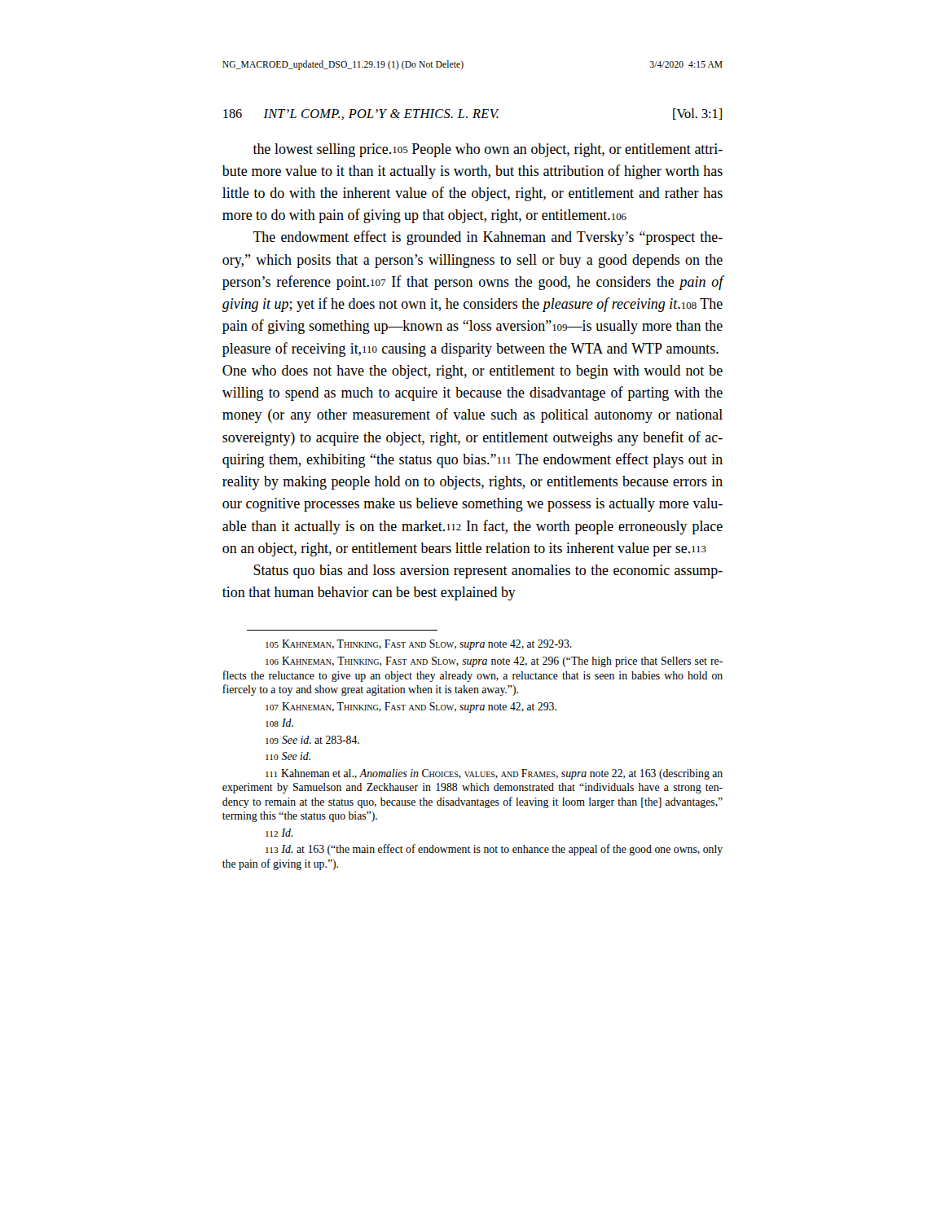NG_MACROED_updated_DSO_11.29.19 (1) (Do Not Delete) 3/4/2020 4:15 AM
186 INT’L COMP., POL’Y & ETHICS. L. REV. [Vol. 3:1]
the lowest selling price.105 People who own an object, right, or entitlement attribute more value to it than it actually is worth, but this attribution of higher worth has little to do with the inherent value of the object, right, or entitlement and rather has more to do with pain of giving up that object, right, or entitlement.106
The endowment effect is grounded in Kahneman and Tversky’s “prospect theory,” which posits that a person’s willingness to sell or buy a good depends on the person’s reference point.107 If that person owns the good, he considers the pain of giving it up; yet if he does not own it, he considers the pleasure of receiving it.108 The pain of giving something up—known as “loss aversion”109—is usually more than the pleasure of receiving it,110 causing a disparity between the WTA and WTP amounts. One who does not have the object, right, or entitlement to begin with would not be willing to spend as much to acquire it because the disadvantage of parting with the money (or any other measurement of value such as political autonomy or national sovereignty) to acquire the object, right, or entitlement outweighs any benefit of acquiring them, exhibiting “the status quo bias.”111 The endowment effect plays out in reality by making people hold on to objects, rights, or entitlements because errors in our cognitive processes make us believe something we possess is actually more valuable than it actually is on the market.112 In fact, the worth people erroneously place on an object, right, or entitlement bears little relation to its inherent value per se.113
Status quo bias and loss aversion represent anomalies to the economic assumption that human behavior can be best explained by
105 Kahneman, Thinking, Fast and Slow, supra note 42, at 292-93.
106 Kahneman, Thinking, Fast and Slow, supra note 42, at 296 (“The high price that Sellers set reflects the reluctance to give up an object they already own, a reluctance that is seen in babies who hold on fiercely to a toy and show great agitation when it is taken away.”).
107 Kahneman, Thinking, Fast and Slow, supra note 42, at 293.
108 Id.
109 See id. at 283-84.
110 See id.
111 Kahneman et al., Anomalies in Choices, values, and Frames, supra note 22, at 163 (describing an experiment by Samuelson and Zeckhauser in 1988 which demonstrated that “individuals have a strong tendency to remain at the status quo, because the disadvantages of leaving it loom larger than [the] advantages,” terming this “the status quo bias”).
112 Id.
113 Id. at 163 (“the main effect of endowment is not to enhance the appeal of the good one owns, only the pain of giving it up.”).